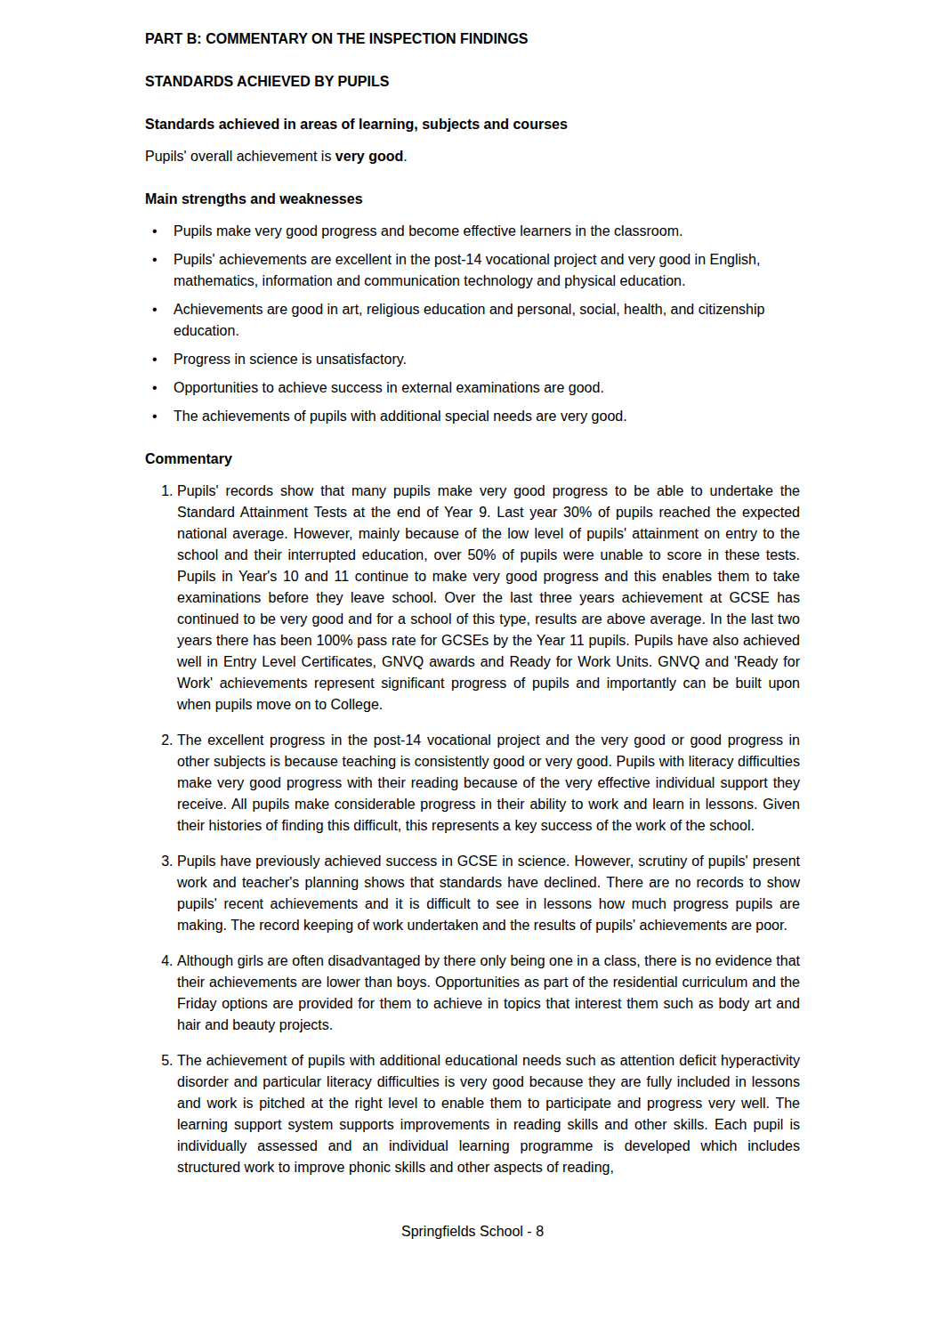PART B: COMMENTARY ON THE INSPECTION FINDINGS
STANDARDS ACHIEVED BY PUPILS
Standards achieved in areas of learning, subjects and courses
Pupils' overall achievement is very good.
Main strengths and weaknesses
Pupils make very good progress and become effective learners in the classroom.
Pupils' achievements are excellent in the post-14 vocational project and very good in English, mathematics, information and communication technology and physical education.
Achievements are good in art, religious education and personal, social, health, and citizenship education.
Progress in science is unsatisfactory.
Opportunities to achieve success in external examinations are good.
The achievements of pupils with additional special needs are very good.
Commentary
Pupils' records show that many pupils make very good progress to be able to undertake the Standard Attainment Tests at the end of Year 9. Last year 30% of pupils reached the expected national average. However, mainly because of the low level of pupils' attainment on entry to the school and their interrupted education, over 50% of pupils were unable to score in these tests. Pupils in Year's 10 and 11 continue to make very good progress and this enables them to take examinations before they leave school. Over the last three years achievement at GCSE has continued to be very good and for a school of this type, results are above average. In the last two years there has been 100% pass rate for GCSEs by the Year 11 pupils. Pupils have also achieved well in Entry Level Certificates, GNVQ awards and Ready for Work Units. GNVQ and 'Ready for Work' achievements represent significant progress of pupils and importantly can be built upon when pupils move on to College.
The excellent progress in the post-14 vocational project and the very good or good progress in other subjects is because teaching is consistently good or very good. Pupils with literacy difficulties make very good progress with their reading because of the very effective individual support they receive. All pupils make considerable progress in their ability to work and learn in lessons. Given their histories of finding this difficult, this represents a key success of the work of the school.
Pupils have previously achieved success in GCSE in science. However, scrutiny of pupils' present work and teacher's planning shows that standards have declined. There are no records to show pupils' recent achievements and it is difficult to see in lessons how much progress pupils are making. The record keeping of work undertaken and the results of pupils' achievements are poor.
Although girls are often disadvantaged by there only being one in a class, there is no evidence that their achievements are lower than boys. Opportunities as part of the residential curriculum and the Friday options are provided for them to achieve in topics that interest them such as body art and hair and beauty projects.
The achievement of pupils with additional educational needs such as attention deficit hyperactivity disorder and particular literacy difficulties is very good because they are fully included in lessons and work is pitched at the right level to enable them to participate and progress very well. The learning support system supports improvements in reading skills and other skills. Each pupil is individually assessed and an individual learning programme is developed which includes structured work to improve phonic skills and other aspects of reading,
Springfields School - 8